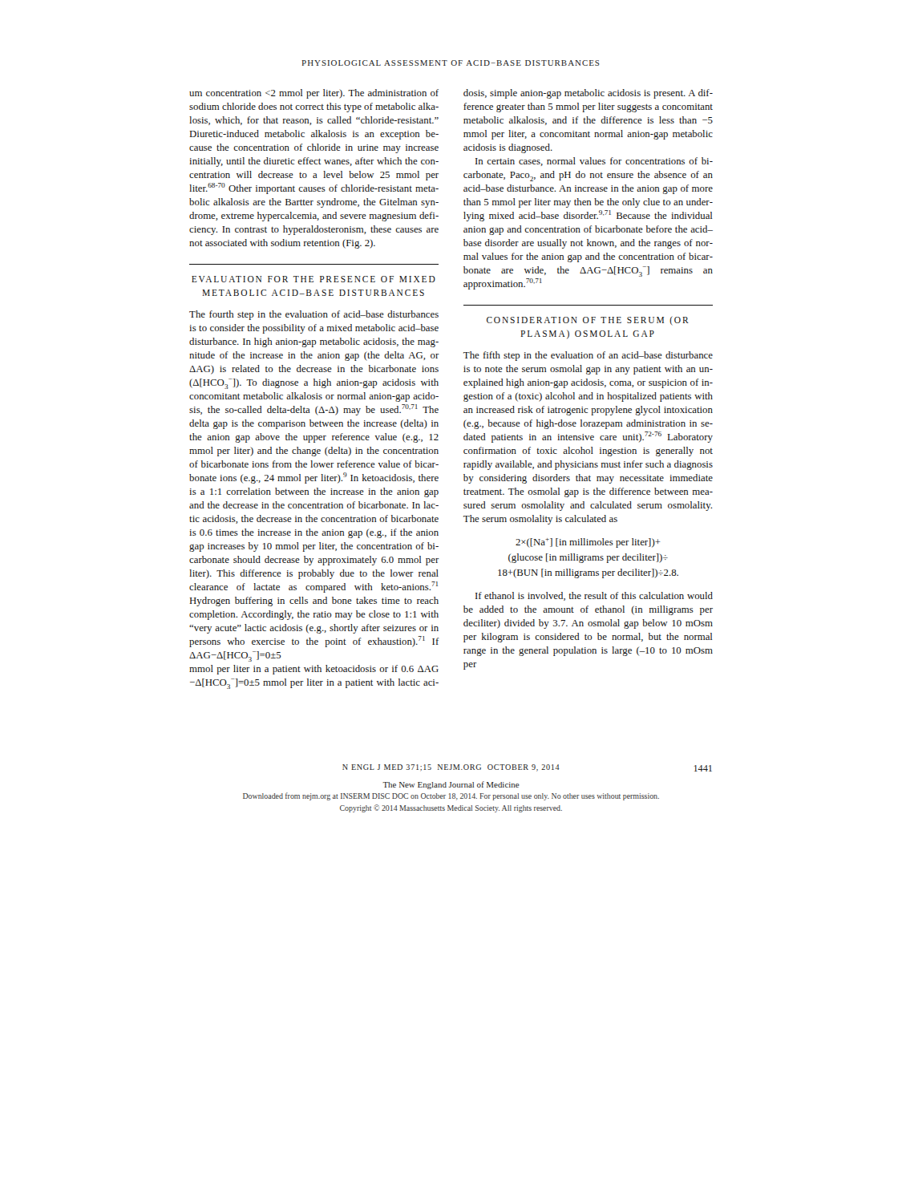Physiological Assessment of Acid−Base Disturbances
um concentration <2 mmol per liter). The administration of sodium chloride does not correct this type of metabolic alkalosis, which, for that reason, is called “chloride-resistant.” Diuretic-induced metabolic alkalosis is an exception because the concentration of chloride in urine may increase initially, until the diuretic effect wanes, after which the concentration will decrease to a level below 25 mmol per liter.68-70 Other important causes of chloride-resistant metabolic alkalosis are the Bartter syndrome, the Gitelman syndrome, extreme hypercalcemia, and severe magnesium deficiency. In contrast to hyperaldosteronism, these causes are not associated with sodium retention (Fig. 2).
Evaluation for the Presence of Mixed Metabolic Acid–Base Disturbances
The fourth step in the evaluation of acid–base disturbances is to consider the possibility of a mixed metabolic acid–base disturbance. In high anion-gap metabolic acidosis, the magnitude of the increase in the anion gap (the delta AG, or ΔAG) is related to the decrease in the bicarbonate ions (Δ[HCO3−]). To diagnose a high anion-gap acidosis with concomitant metabolic alkalosis or normal anion-gap acidosis, the so-called delta-delta (Δ-Δ) may be used.70,71 The delta gap is the comparison between the increase (delta) in the anion gap above the upper reference value (e.g., 12 mmol per liter) and the change (delta) in the concentration of bicarbonate ions from the lower reference value of bicarbonate ions (e.g., 24 mmol per liter).9 In ketoacidosis, there is a 1:1 correlation between the increase in the anion gap and the decrease in the concentration of bicarbonate. In lactic acidosis, the decrease in the concentration of bicarbonate is 0.6 times the increase in the anion gap (e.g., if the anion gap increases by 10 mmol per liter, the concentration of bicarbonate should decrease by approximately 6.0 mmol per liter). This difference is probably due to the lower renal clearance of lactate as compared with keto-anions.71 Hydrogen buffering in cells and bone takes time to reach completion. Accordingly, the ratio may be close to 1:1 with “very acute” lactic acidosis (e.g., shortly after seizures or in persons who exercise to the point of exhaustion).71 If ΔAG−Δ[HCO3−]=0±5
mmol per liter in a patient with ketoacidosis or if 0.6 ΔAG −Δ[HCO3−]=0±5 mmol per liter in a patient with lactic acidosis, simple anion-gap metabolic acidosis is present. A difference greater than 5 mmol per liter suggests a concomitant metabolic alkalosis, and if the difference is less than −5 mmol per liter, a concomitant normal anion-gap metabolic acidosis is diagnosed.
In certain cases, normal values for concentrations of bicarbonate, Paco2, and pH do not ensure the absence of an acid–base disturbance. An increase in the anion gap of more than 5 mmol per liter may then be the only clue to an underlying mixed acid–base disorder.9,71 Because the individual anion gap and concentration of bicarbonate before the acid–base disorder are usually not known, and the ranges of normal values for the anion gap and the concentration of bicarbonate are wide, the ΔAG−Δ[HCO3−] remains an approximation.70,71
Consideration of the Serum (or Plasma) Osmolal Gap
The fifth step in the evaluation of an acid–base disturbance is to note the serum osmolal gap in any patient with an unexplained high anion-gap acidosis, coma, or suspicion of ingestion of a (toxic) alcohol and in hospitalized patients with an increased risk of iatrogenic propylene glycol intoxication (e.g., because of high-dose lorazepam administration in sedated patients in an intensive care unit).72-76 Laboratory confirmation of toxic alcohol ingestion is generally not rapidly available, and physicians must infer such a diagnosis by considering disorders that may necessitate immediate treatment. The osmolal gap is the difference between measured serum osmolality and calculated serum osmolality. The serum osmolality is calculated as
2×([Na+] [in millimoles per liter])+
(glucose [in milligrams per deciliter])÷
18+(BUN [in milligrams per deciliter])÷2.8.
If ethanol is involved, the result of this calculation would be added to the amount of ethanol (in milligrams per deciliter) divided by 3.7. An osmolal gap below 10 mOsm per kilogram is considered to be normal, but the normal range in the general population is large (–10 to 10 mOsm per
n engl j med 371;15 nejm.org october 9, 2014 1441
The New England Journal of Medicine
Downloaded from nejm.org at INSERM DISC DOC on October 18, 2014. For personal use only. No other uses without permission.
Copyright © 2014 Massachusetts Medical Society. All rights reserved.